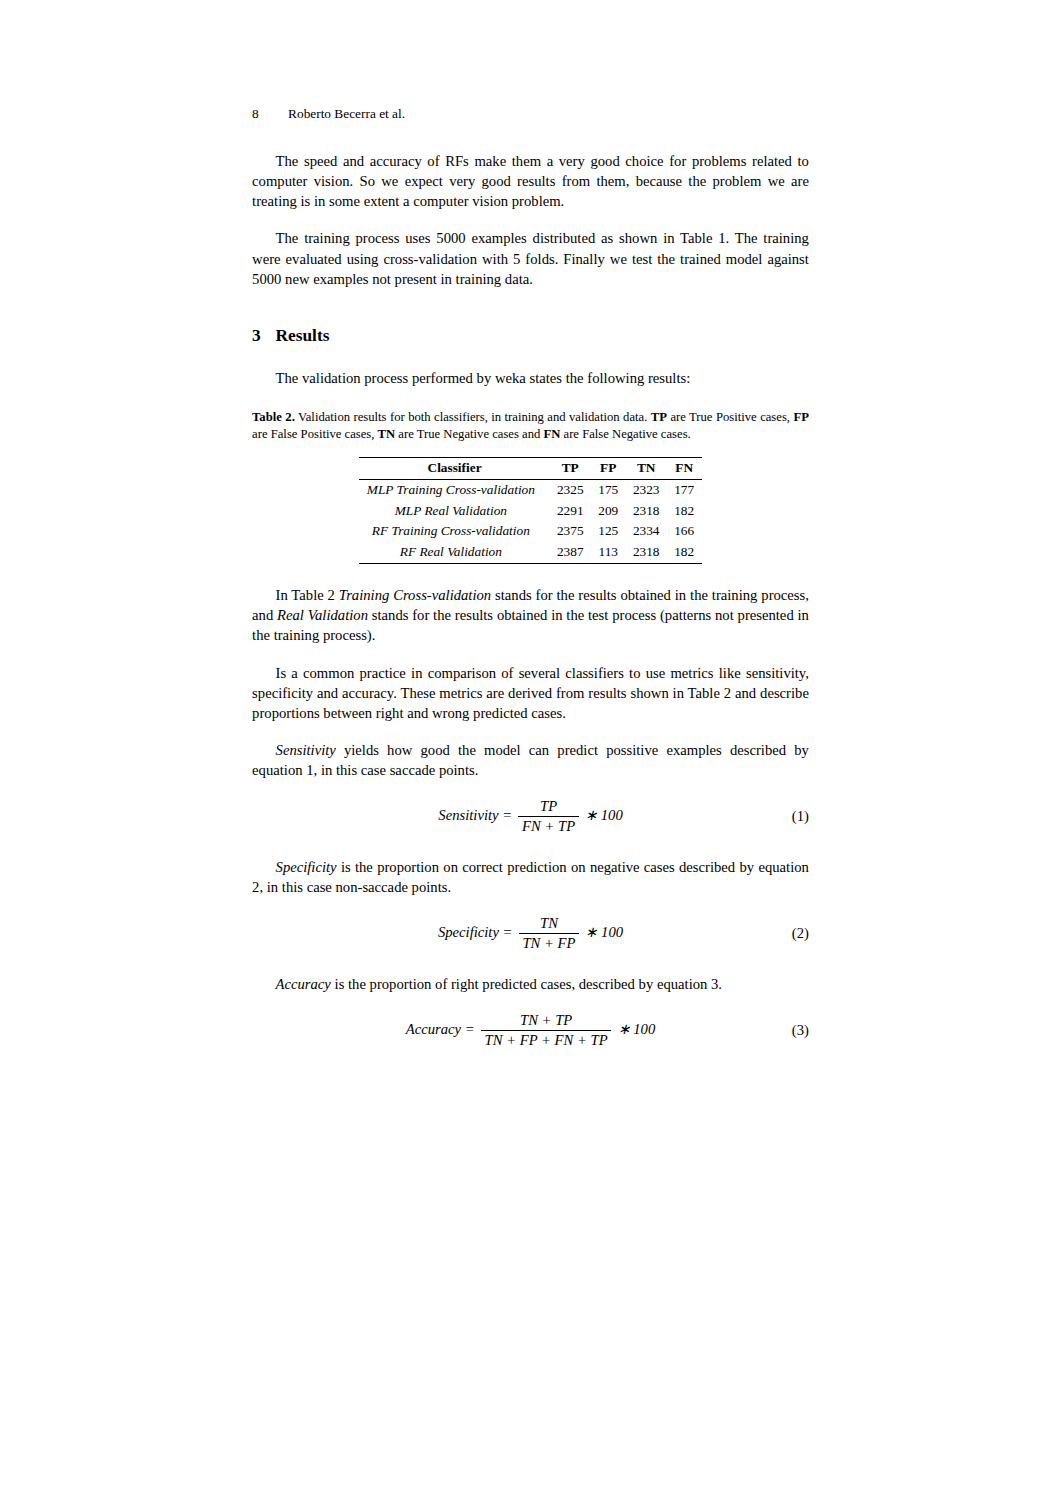8 Roberto Becerra et al.
The speed and accuracy of RFs make them a very good choice for problems related to computer vision. So we expect very good results from them, because the problem we are treating is in some extent a computer vision problem.
The training process uses 5000 examples distributed as shown in Table 1. The training were evaluated using cross-validation with 5 folds. Finally we test the trained model against 5000 new examples not present in training data.
3 Results
The validation process performed by weka states the following results:
Table 2. Validation results for both classifiers, in training and validation data. TP are True Positive cases, FP are False Positive cases, TN are True Negative cases and FN are False Negative cases.
| Classifier | TP | FP | TN | FN |
| --- | --- | --- | --- | --- |
| MLP Training Cross-validation | 2325 | 175 | 2323 | 177 |
| MLP Real Validation | 2291 | 209 | 2318 | 182 |
| RF Training Cross-validation | 2375 | 125 | 2334 | 166 |
| RF Real Validation | 2387 | 113 | 2318 | 182 |
In Table 2 Training Cross-validation stands for the results obtained in the training process, and Real Validation stands for the results obtained in the test process (patterns not presented in the training process).
Is a common practice in comparison of several classifiers to use metrics like sensitivity, specificity and accuracy. These metrics are derived from results shown in Table 2 and describe proportions between right and wrong predicted cases.
Sensitivity yields how good the model can predict possitive examples described by equation 1, in this case saccade points.
Sensitivity = TP FN + TP ∗ 100
(1)
Specificity is the proportion on correct prediction on negative cases described by equation 2, in this case non-saccade points.
Specificity = TN TN + FP ∗ 100
(2)
Accuracy is the proportion of right predicted cases, described by equation 3.
Accuracy = TN + TP TN + FP + FN + TP ∗ 100
(3)